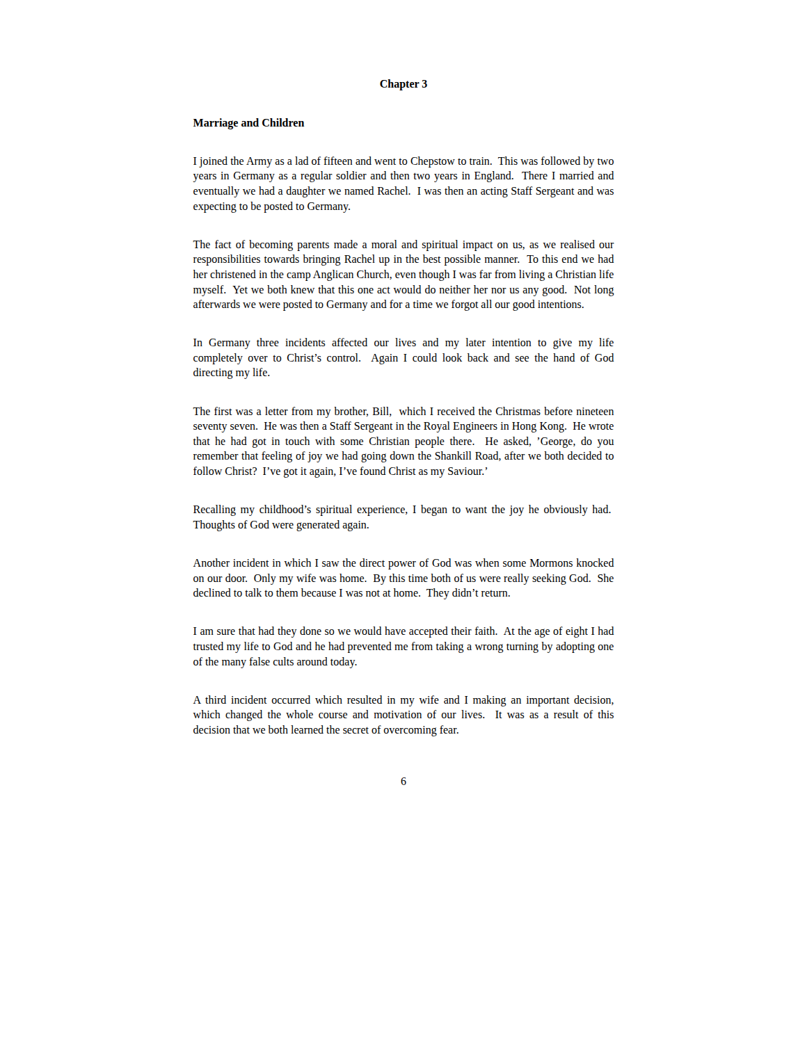Chapter 3
Marriage and Children
I joined the Army as a lad of fifteen and went to Chepstow to train. This was followed by two years in Germany as a regular soldier and then two years in England. There I married and eventually we had a daughter we named Rachel. I was then an acting Staff Sergeant and was expecting to be posted to Germany.
The fact of becoming parents made a moral and spiritual impact on us, as we realised our responsibilities towards bringing Rachel up in the best possible manner. To this end we had her christened in the camp Anglican Church, even though I was far from living a Christian life myself. Yet we both knew that this one act would do neither her nor us any good. Not long afterwards we were posted to Germany and for a time we forgot all our good intentions.
In Germany three incidents affected our lives and my later intention to give my life completely over to Christ’s control. Again I could look back and see the hand of God directing my life.
The first was a letter from my brother, Bill, which I received the Christmas before nineteen seventy seven. He was then a Staff Sergeant in the Royal Engineers in Hong Kong. He wrote that he had got in touch with some Christian people there. He asked, ’George, do you remember that feeling of joy we had going down the Shankill Road, after we both decided to follow Christ? I’ve got it again, I’ve found Christ as my Saviour.’
Recalling my childhood’s spiritual experience, I began to want the joy he obviously had. Thoughts of God were generated again.
Another incident in which I saw the direct power of God was when some Mormons knocked on our door. Only my wife was home. By this time both of us were really seeking God. She declined to talk to them because I was not at home. They didn’t return.
I am sure that had they done so we would have accepted their faith. At the age of eight I had trusted my life to God and he had prevented me from taking a wrong turning by adopting one of the many false cults around today.
A third incident occurred which resulted in my wife and I making an important decision, which changed the whole course and motivation of our lives. It was as a result of this decision that we both learned the secret of overcoming fear.
6